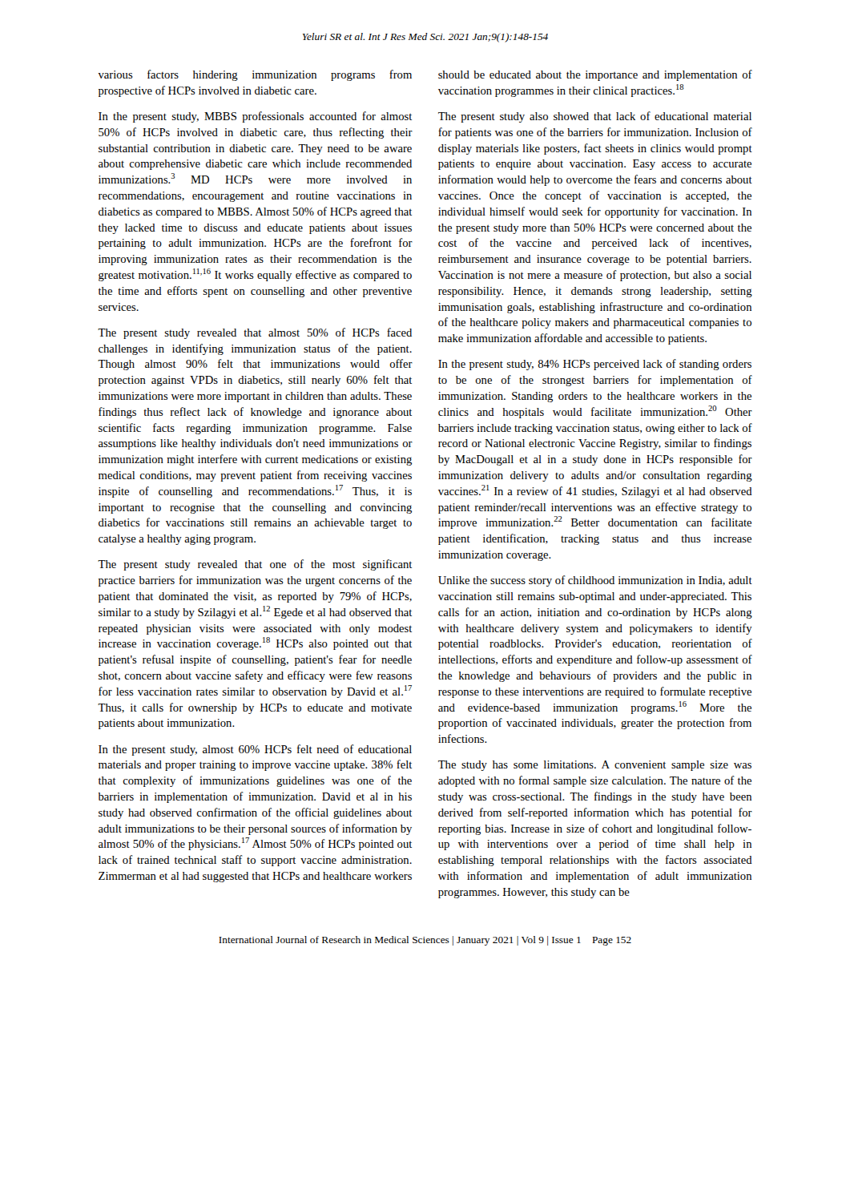Yeluri SR et al. Int J Res Med Sci. 2021 Jan;9(1):148-154
various factors hindering immunization programs from prospective of HCPs involved in diabetic care.
In the present study, MBBS professionals accounted for almost 50% of HCPs involved in diabetic care, thus reflecting their substantial contribution in diabetic care. They need to be aware about comprehensive diabetic care which include recommended immunizations.3 MD HCPs were more involved in recommendations, encouragement and routine vaccinations in diabetics as compared to MBBS. Almost 50% of HCPs agreed that they lacked time to discuss and educate patients about issues pertaining to adult immunization. HCPs are the forefront for improving immunization rates as their recommendation is the greatest motivation.11,16 It works equally effective as compared to the time and efforts spent on counselling and other preventive services.
The present study revealed that almost 50% of HCPs faced challenges in identifying immunization status of the patient. Though almost 90% felt that immunizations would offer protection against VPDs in diabetics, still nearly 60% felt that immunizations were more important in children than adults. These findings thus reflect lack of knowledge and ignorance about scientific facts regarding immunization programme. False assumptions like healthy individuals don't need immunizations or immunization might interfere with current medications or existing medical conditions, may prevent patient from receiving vaccines inspite of counselling and recommendations.17 Thus, it is important to recognise that the counselling and convincing diabetics for vaccinations still remains an achievable target to catalyse a healthy aging program.
The present study revealed that one of the most significant practice barriers for immunization was the urgent concerns of the patient that dominated the visit, as reported by 79% of HCPs, similar to a study by Szilagyi et al.12 Egede et al had observed that repeated physician visits were associated with only modest increase in vaccination coverage.18 HCPs also pointed out that patient's refusal inspite of counselling, patient's fear for needle shot, concern about vaccine safety and efficacy were few reasons for less vaccination rates similar to observation by David et al.17 Thus, it calls for ownership by HCPs to educate and motivate patients about immunization.
In the present study, almost 60% HCPs felt need of educational materials and proper training to improve vaccine uptake. 38% felt that complexity of immunizations guidelines was one of the barriers in implementation of immunization. David et al in his study had observed confirmation of the official guidelines about adult immunizations to be their personal sources of information by almost 50% of the physicians.17 Almost 50% of HCPs pointed out lack of trained technical staff to support vaccine administration. Zimmerman et al had suggested that HCPs and healthcare workers should be educated about the importance and implementation of vaccination programmes in their clinical practices.18
The present study also showed that lack of educational material for patients was one of the barriers for immunization. Inclusion of display materials like posters, fact sheets in clinics would prompt patients to enquire about vaccination. Easy access to accurate information would help to overcome the fears and concerns about vaccines. Once the concept of vaccination is accepted, the individual himself would seek for opportunity for vaccination. In the present study more than 50% HCPs were concerned about the cost of the vaccine and perceived lack of incentives, reimbursement and insurance coverage to be potential barriers. Vaccination is not mere a measure of protection, but also a social responsibility. Hence, it demands strong leadership, setting immunisation goals, establishing infrastructure and co-ordination of the healthcare policy makers and pharmaceutical companies to make immunization affordable and accessible to patients.
In the present study, 84% HCPs perceived lack of standing orders to be one of the strongest barriers for implementation of immunization. Standing orders to the healthcare workers in the clinics and hospitals would facilitate immunization.20 Other barriers include tracking vaccination status, owing either to lack of record or National electronic Vaccine Registry, similar to findings by MacDougall et al in a study done in HCPs responsible for immunization delivery to adults and/or consultation regarding vaccines.21 In a review of 41 studies, Szilagyi et al had observed patient reminder/recall interventions was an effective strategy to improve immunization.22 Better documentation can facilitate patient identification, tracking status and thus increase immunization coverage.
Unlike the success story of childhood immunization in India, adult vaccination still remains sub-optimal and under-appreciated. This calls for an action, initiation and co-ordination by HCPs along with healthcare delivery system and policymakers to identify potential roadblocks. Provider's education, reorientation of intellections, efforts and expenditure and follow-up assessment of the knowledge and behaviours of providers and the public in response to these interventions are required to formulate receptive and evidence-based immunization programs.16 More the proportion of vaccinated individuals, greater the protection from infections.
The study has some limitations. A convenient sample size was adopted with no formal sample size calculation. The nature of the study was cross-sectional. The findings in the study have been derived from self-reported information which has potential for reporting bias. Increase in size of cohort and longitudinal follow-up with interventions over a period of time shall help in establishing temporal relationships with the factors associated with information and implementation of adult immunization programmes. However, this study can be
International Journal of Research in Medical Sciences | January 2021 | Vol 9 | Issue 1 Page 152